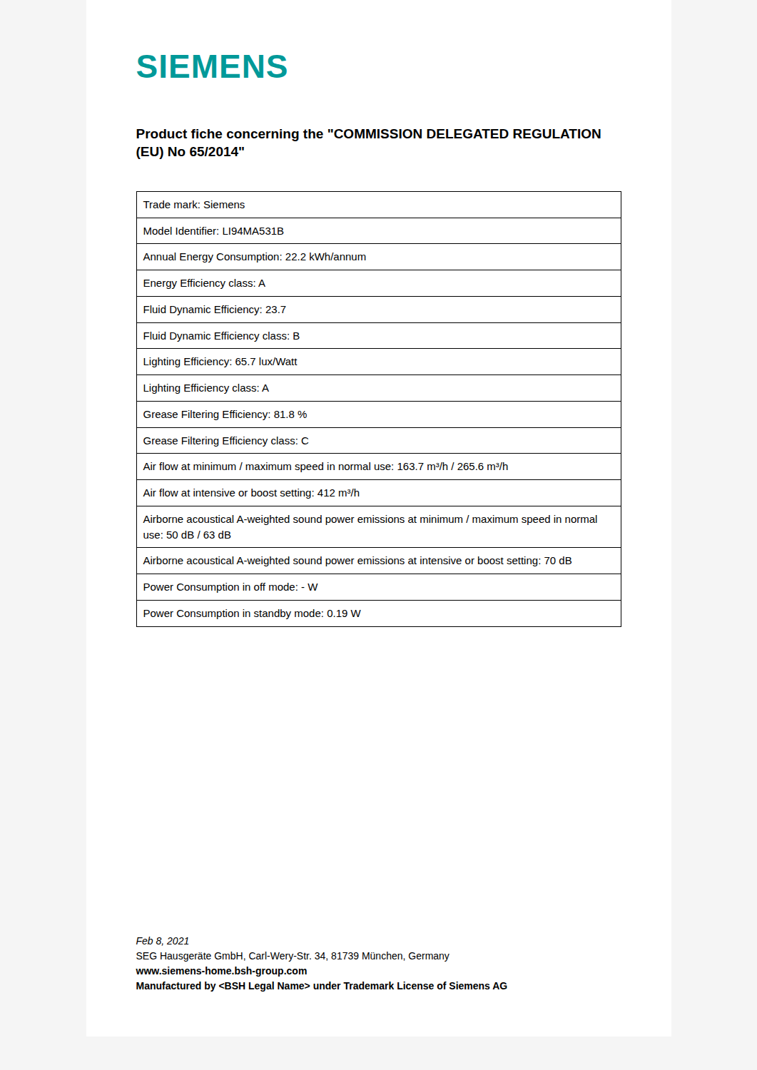SIEMENS
Product fiche concerning the "COMMISSION DELEGATED REGULATION (EU) No 65/2014"
| Trade mark: Siemens |
| Model Identifier: LI94MA531B |
| Annual Energy Consumption: 22.2 kWh/annum |
| Energy Efficiency class: A |
| Fluid Dynamic Efficiency: 23.7 |
| Fluid Dynamic Efficiency class: B |
| Lighting Efficiency: 65.7 lux/Watt |
| Lighting Efficiency class: A |
| Grease Filtering Efficiency: 81.8 % |
| Grease Filtering Efficiency class: C |
| Air flow at minimum / maximum speed in normal use: 163.7 m³/h / 265.6 m³/h |
| Air flow at intensive or boost setting: 412 m³/h |
| Airborne acoustical A-weighted sound power emissions at minimum / maximum speed in normal use: 50 dB / 63 dB |
| Airborne acoustical A-weighted sound power emissions at intensive or boost setting: 70 dB |
| Power Consumption in off mode: - W |
| Power Consumption in standby mode: 0.19 W |
Feb 8, 2021
SEG Hausgeräte GmbH, Carl-Wery-Str. 34, 81739 München, Germany
www.siemens-home.bsh-group.com
Manufactured by <BSH Legal Name> under Trademark License of Siemens AG